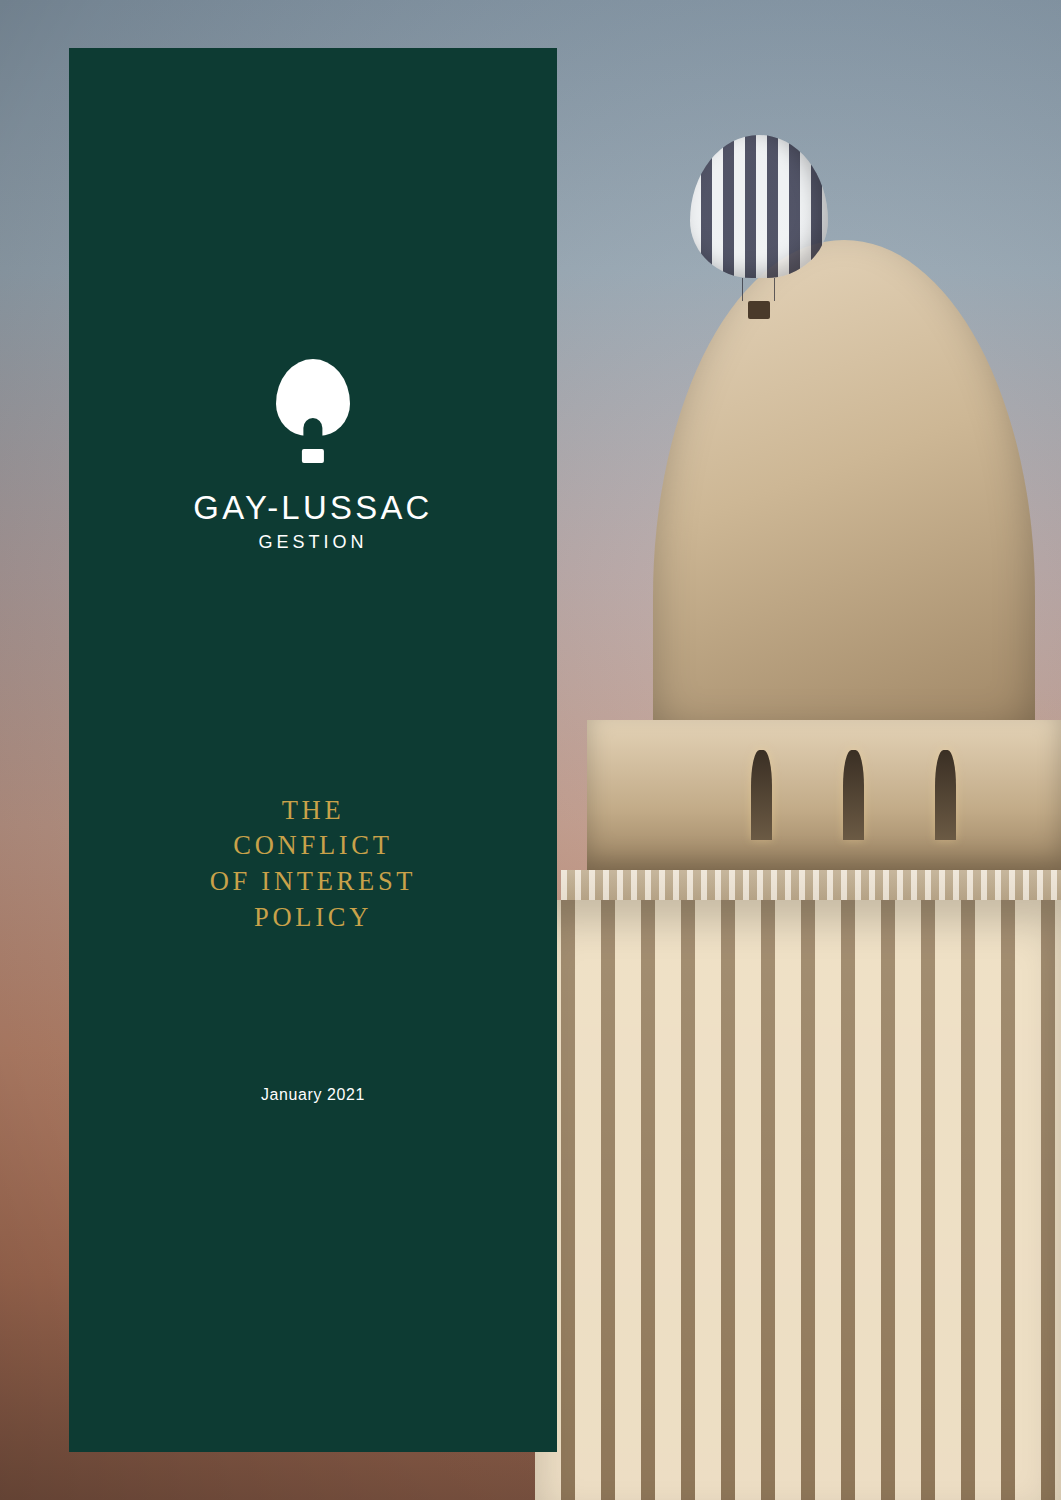GAY-LUSSAC
GESTION
The
Conflict
of Interest
Policy
January 2021